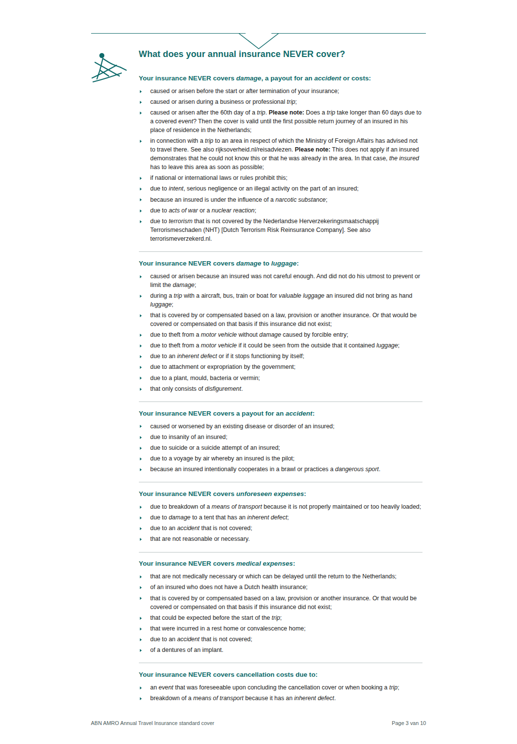What does your annual insurance NEVER cover?
Your insurance NEVER covers damage, a payout for an accident or costs:
caused or arisen before the start or after termination of your insurance;
caused or arisen during a business or professional trip;
caused or arisen after the 60th day of a trip. Please note: Does a trip take longer than 60 days due to a covered event? Then the cover is valid until the first possible return journey of an insured in his place of residence in the Netherlands;
in connection with a trip to an area in respect of which the Ministry of Foreign Affairs has advised not to travel there. See also rijksoverheid.nl/reisadviezen. Please note: This does not apply if an insured demonstrates that he could not know this or that he was already in the area. In that case, the insured has to leave this area as soon as possible;
if national or international laws or rules prohibit this;
due to intent, serious negligence or an illegal activity on the part of an insured;
because an insured is under the influence of a narcotic substance;
due to acts of war or a nuclear reaction;
due to terrorism that is not covered by the Nederlandse Herverzekeringsmaatschappij Terrorismeschaden (NHT) [Dutch Terrorism Risk Reinsurance Company]. See also terrorismeverzekerd.nl.
Your insurance NEVER covers damage to luggage:
caused or arisen because an insured was not careful enough. And did not do his utmost to prevent or limit the damage;
during a trip with a aircraft, bus, train or boat for valuable luggage an insured did not bring as hand luggage;
that is covered by or compensated based on a law, provision or another insurance. Or that would be covered or compensated on that basis if this insurance did not exist;
due to theft from a motor vehicle without damage caused by forcible entry;
due to theft from a motor vehicle if it could be seen from the outside that it contained luggage;
due to an inherent defect or if it stops functioning by itself;
due to attachment or expropriation by the government;
due to a plant, mould, bacteria or vermin;
that only consists of disfigurement.
Your insurance NEVER covers a payout for an accident:
caused or worsened by an existing disease or disorder of an insured;
due to insanity of an insured;
due to suicide or a suicide attempt of an insured;
due to a voyage by air whereby an insured is the pilot;
because an insured intentionally cooperates in a brawl or practices a dangerous sport.
Your insurance NEVER covers unforeseen expenses:
due to breakdown of a means of transport because it is not properly maintained or too heavily loaded;
due to damage to a tent that has an inherent defect;
due to an accident that is not covered;
that are not reasonable or necessary.
Your insurance NEVER covers medical expenses:
that are not medically necessary or which can be delayed until the return to the Netherlands;
of an insured who does not have a Dutch health insurance;
that is covered by or compensated based on a law, provision or another insurance. Or that would be covered or compensated on that basis if this insurance did not exist;
that could be expected before the start of the trip;
that were incurred in a rest home or convalescence home;
due to an accident that is not covered;
of a dentures of an implant.
Your insurance NEVER covers cancellation costs due to:
an event that was foreseeable upon concluding the cancellation cover or when booking a trip;
breakdown of a means of transport because it has an inherent defect.
ABN AMRO Annual Travel Insurance standard cover Page 3 van 10